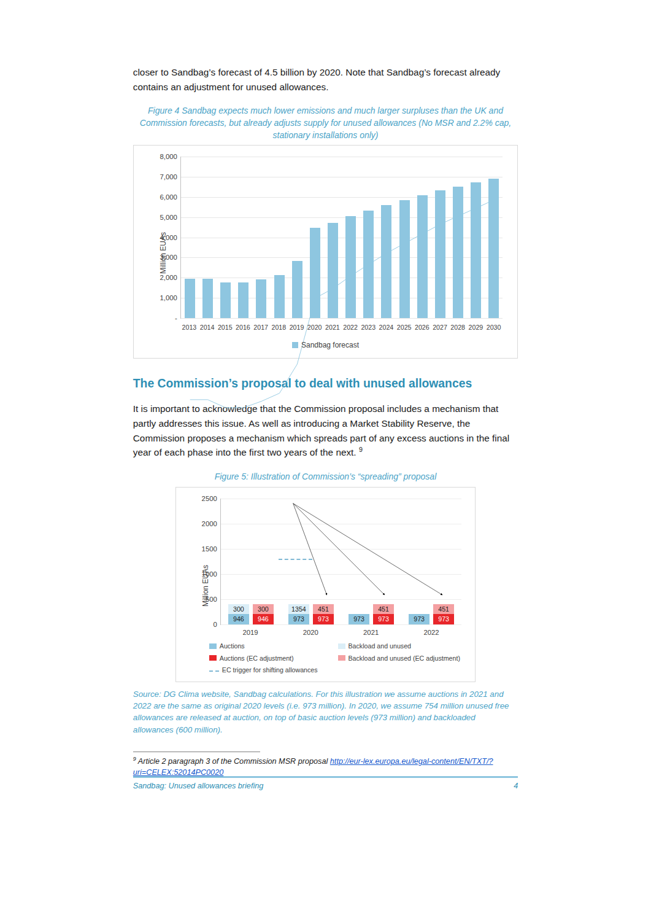closer to Sandbag’s forecast of 4.5 billion by 2020. Note that Sandbag’s forecast already contains an adjustment for unused allowances.
Figure 4 Sandbag expects much lower emissions and much larger surpluses than the UK and Commission forecasts, but already adjusts supply for unused allowances (No MSR and 2.2% cap, stationary installations only)
Million EUAs
8,000
7,000
6,000
5,000
4,000
3,000
2,000
1,000
-
201320142015201620172018 201920202021202220232024 202520262027202820292030
Sandbag forecast
The Commission’s proposal to deal with unused allowances
It is important to acknowledge that the Commission proposal includes a mechanism that partly addresses this issue. As well as introducing a Market Stability Reserve, the Commission proposes a mechanism which spreads part of any excess auctions in the final year of each phase into the first two years of the next. 9
Figure 5: Illustration of Commission’s “spreading” proposal
Million EUAs
2500
2000
1500
1000
500
0
300
946
300
946
1354
973
451
973
973
451
973
973
451
973
2019202020212022
Auctions
Backload and unused
Auctions (EC adjustment)
Backload and unused (EC adjustment)
EC trigger for shifting allowances
Source: DG Clima website, Sandbag calculations. For this illustration we assume auctions in 2021 and 2022 are the same as original 2020 levels (i.e. 973 million). In 2020, we assume 754 million unused free allowances are released at auction, on top of basic auction levels (973 million) and backloaded allowances (600 million).
9 Article 2 paragraph 3 of the Commission MSR proposal http://eur-lex.europa.eu/legal-content/EN/TXT/?uri=CELEX:52014PC0020
Sandbag: Unused allowances briefing 4